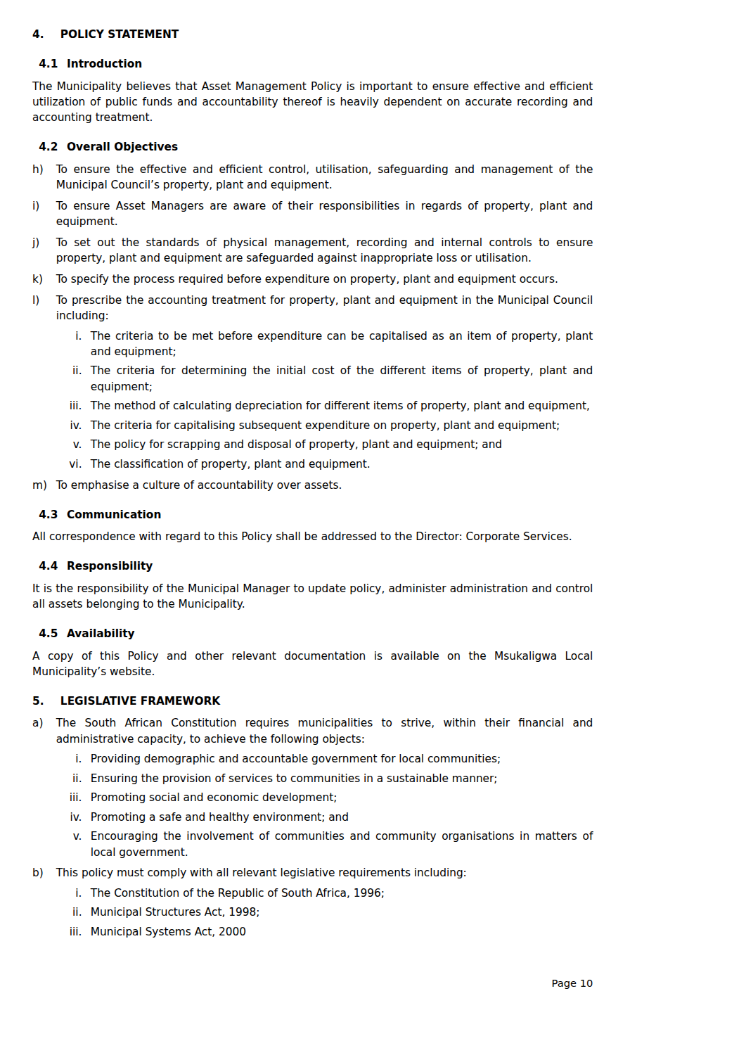4. POLICY STATEMENT
4.1 Introduction
The Municipality believes that Asset Management Policy is important to ensure effective and efficient utilization of public funds and accountability thereof is heavily dependent on accurate recording and accounting treatment.
4.2 Overall Objectives
h) To ensure the effective and efficient control, utilisation, safeguarding and management of the Municipal Council’s property, plant and equipment.
i) To ensure Asset Managers are aware of their responsibilities in regards of property, plant and equipment.
j) To set out the standards of physical management, recording and internal controls to ensure property, plant and equipment are safeguarded against inappropriate loss or utilisation.
k) To specify the process required before expenditure on property, plant and equipment occurs.
l) To prescribe the accounting treatment for property, plant and equipment in the Municipal Council including:
i. The criteria to be met before expenditure can be capitalised as an item of property, plant and equipment;
ii. The criteria for determining the initial cost of the different items of property, plant and equipment;
iii. The method of calculating depreciation for different items of property, plant and equipment,
iv. The criteria for capitalising subsequent expenditure on property, plant and equipment;
v. The policy for scrapping and disposal of property, plant and equipment; and
vi. The classification of property, plant and equipment.
m) To emphasise a culture of accountability over assets.
4.3 Communication
All correspondence with regard to this Policy shall be addressed to the Director: Corporate Services.
4.4 Responsibility
It is the responsibility of the Municipal Manager to update policy, administer administration and control all assets belonging to the Municipality.
4.5 Availability
A copy of this Policy and other relevant documentation is available on the Msukaligwa Local Municipality’s website.
5. LEGISLATIVE FRAMEWORK
a) The South African Constitution requires municipalities to strive, within their financial and administrative capacity, to achieve the following objects:
i. Providing demographic and accountable government for local communities;
ii. Ensuring the provision of services to communities in a sustainable manner;
iii. Promoting social and economic development;
iv. Promoting a safe and healthy environment; and
v. Encouraging the involvement of communities and community organisations in matters of local government.
b) This policy must comply with all relevant legislative requirements including:
i. The Constitution of the Republic of South Africa, 1996;
ii. Municipal Structures Act, 1998;
iii. Municipal Systems Act, 2000
Page 10